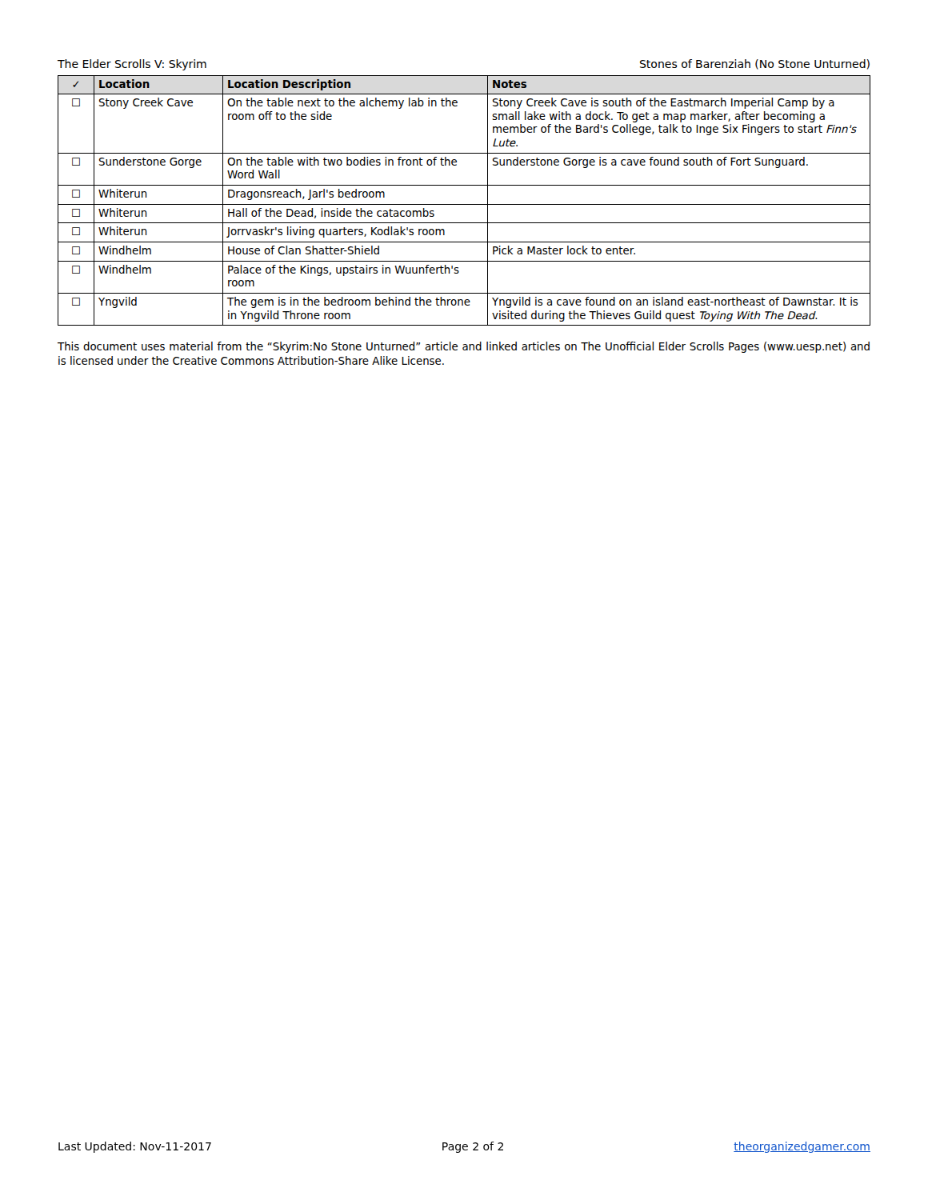The Elder Scrolls V: Skyrim Stones of Barenziah (No Stone Unturned)
| ✓ | Location | Location Description | Notes |
| --- | --- | --- | --- |
| ☐ | Stony Creek Cave | On the table next to the alchemy lab in the room off to the side | Stony Creek Cave is south of the Eastmarch Imperial Camp by a small lake with a dock. To get a map marker, after becoming a member of the Bard's College, talk to Inge Six Fingers to start Finn's Lute . |
| ☐ | Sunderstone Gorge | On the table with two bodies in front of the Word Wall | Sunderstone Gorge is a cave found south of Fort Sunguard. |
| ☐ | Whiterun | Dragonsreach, Jarl's bedroom | |
| ☐ | Whiterun | Hall of the Dead, inside the catacombs | |
| ☐ | Whiterun | Jorrvaskr's living quarters, Kodlak's room | |
| ☐ | Windhelm | House of Clan Shatter-Shield | Pick a Master lock to enter. |
| ☐ | Windhelm | Palace of the Kings, upstairs in Wuunferth's room | |
| ☐ | Yngvild | The gem is in the bedroom behind the throne in Yngvild Throne room | Yngvild is a cave found on an island east-northeast of Dawnstar. It is visited during the Thieves Guild quest Toying With The Dead . |
This document uses material from the “Skyrim:No Stone Unturned” article and linked articles on The Unofficial Elder Scrolls Pages (www.uesp.net) and is licensed under the Creative Commons Attribution-Share Alike License.
Last Updated: Nov-11-2017 Page 2 of 2 theorganizedgamer.com